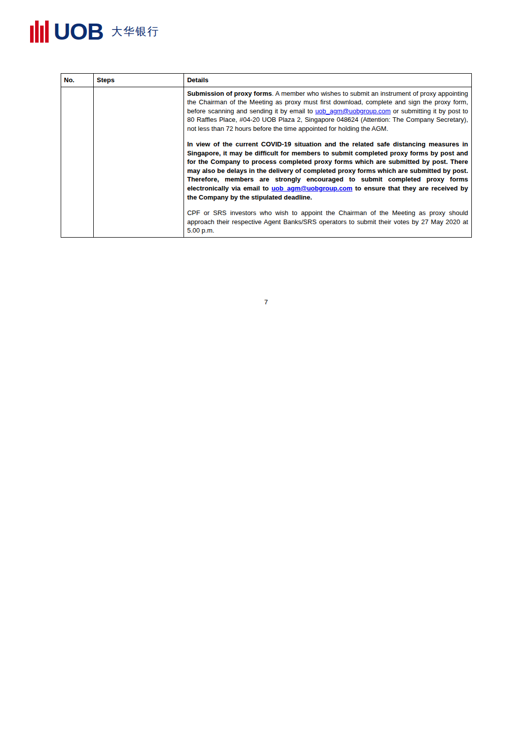UOB
大华银行
| No. | Steps | Details |
| --- | --- | --- |
| | | Submission of proxy forms . A member who wishes to submit an instrument of proxy appointing the Chairman of the Meeting as proxy must first download, complete and sign the proxy form, before scanning and sending it by email to uob_agm@uobgroup.com or submitting it by post to 80 Raffles Place, #04-20 UOB Plaza 2, Singapore 048624 (Attention: The Company Secretary), not less than 72 hours before the time appointed for holding the AGM. In view of the current COVID-19 situation and the related safe distancing measures in Singapore, it may be difficult for members to submit completed proxy forms by post and for the Company to process completed proxy forms which are submitted by post. There may also be delays in the delivery of completed proxy forms which are submitted by post. Therefore, members are strongly encouraged to submit completed proxy forms electronically via email to uob_agm@uobgroup.com to ensure that they are received by the Company by the stipulated deadline. CPF or SRS investors who wish to appoint the Chairman of the Meeting as proxy should approach their respective Agent Banks/SRS operators to submit their votes by 27 May 2020 at 5.00 p.m. |
7